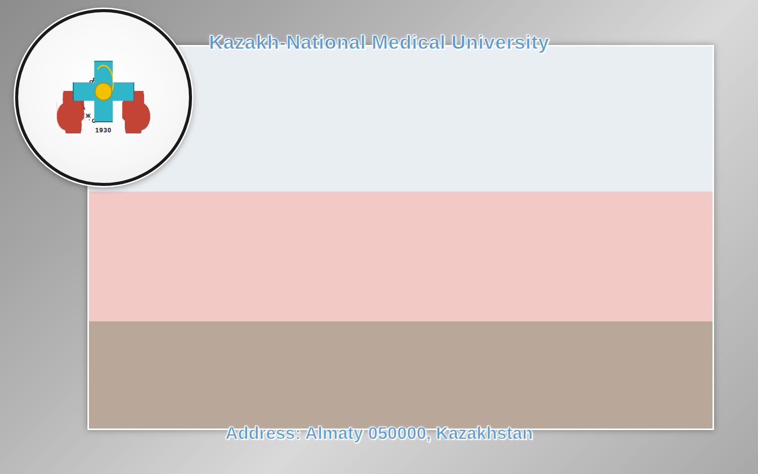Kazakh-National Medical University
С . Ж . А С Ф Е Н Д И Я Р О В
1930
Address: Almaty 050000, Kazakhstan